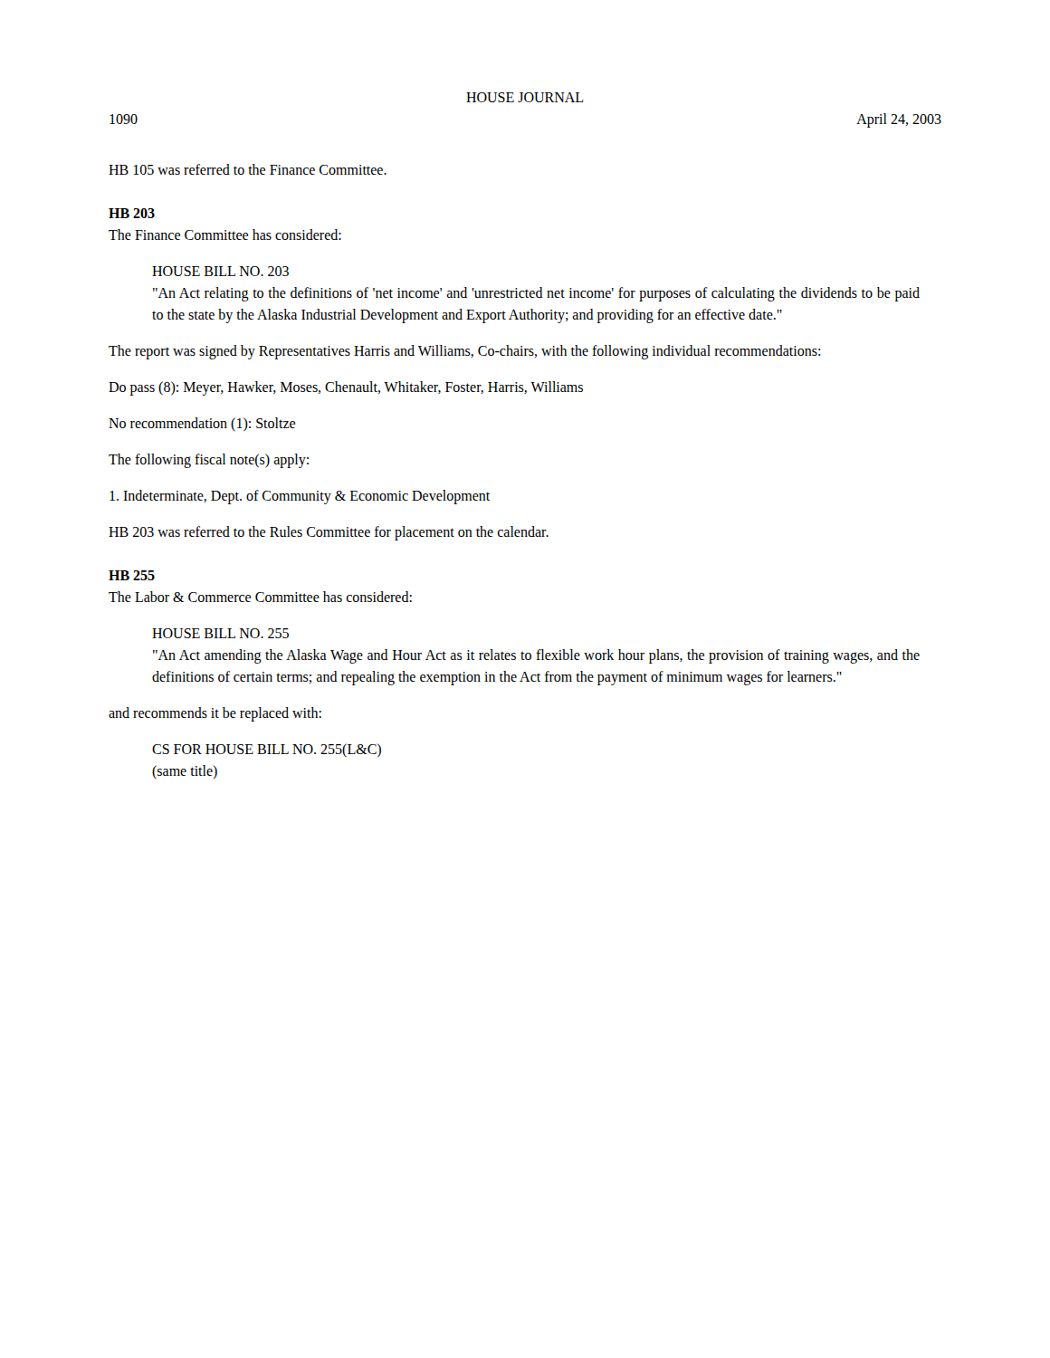HOUSE JOURNAL
1090 April 24, 2003
HB 105 was referred to the Finance Committee.
HB 203
The Finance Committee has considered:
HOUSE BILL NO. 203
"An Act relating to the definitions of 'net income' and 'unrestricted net income' for purposes of calculating the dividends to be paid to the state by the Alaska Industrial Development and Export Authority; and providing for an effective date."
The report was signed by Representatives Harris and Williams, Co-chairs, with the following individual recommendations:
Do pass (8): Meyer, Hawker, Moses, Chenault, Whitaker, Foster, Harris, Williams
No recommendation (1): Stoltze
The following fiscal note(s) apply:
1. Indeterminate, Dept. of Community & Economic Development
HB 203 was referred to the Rules Committee for placement on the calendar.
HB 255
The Labor & Commerce Committee has considered:
HOUSE BILL NO. 255
"An Act amending the Alaska Wage and Hour Act as it relates to flexible work hour plans, the provision of training wages, and the definitions of certain terms; and repealing the exemption in the Act from the payment of minimum wages for learners."
and recommends it be replaced with:
CS FOR HOUSE BILL NO. 255(L&C)
(same title)